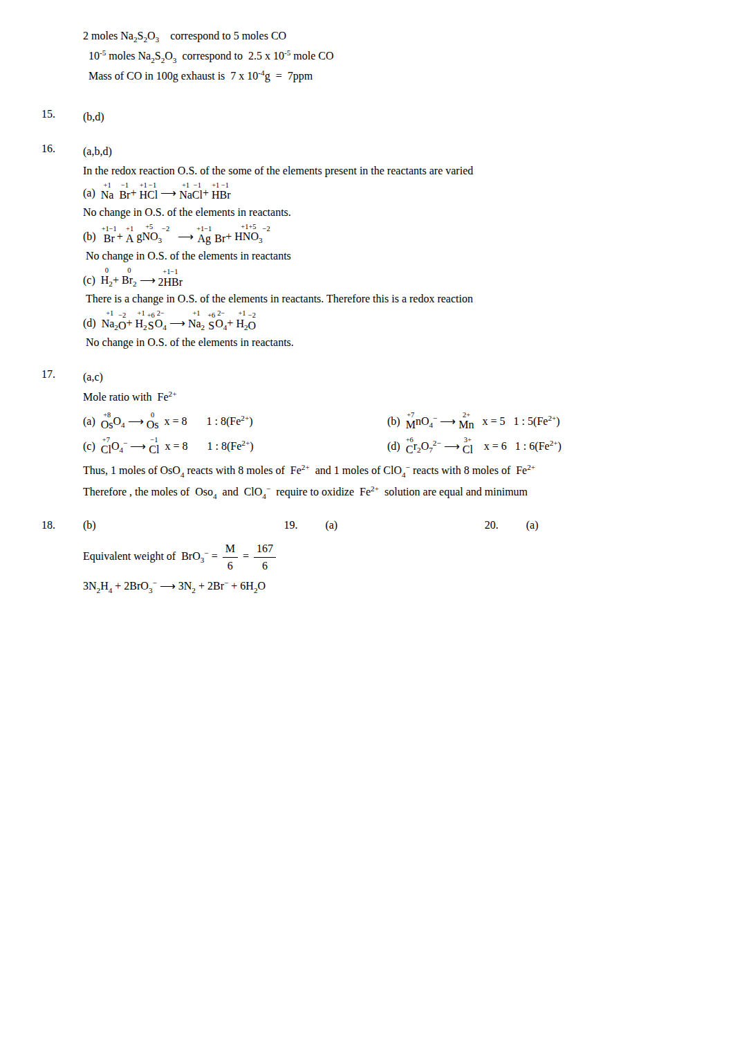2 moles Na2S2O3 correspond to 5 moles CO
10-5 moles Na2S2O3 correspond to 2.5 x 10-5 mole CO
Mass of CO in 100g exhaust is 7 x 10-4g = 7ppm
15.
(b,d)
16.
(a,b,d)
In the redox reaction O.S. of the some of the elements present in the reactants are varied
(a) +1 Na −1 Br+ +1 H−1 Cl ⟶ +1 Na−1 Cl+ +1 H−1 Br
No change in O.S. of the elements in reactants.
(b) +1−1 Br+ +1 A +5 gNO3−2 ⟶ +1−1 Ag Br+ +1+5 HNO3−2
No change in O.S. of the elements in reactants
(c) 0 H2+ 0 Br2 ⟶ +1−12HBr
There is a change in O.S. of the elements in reactants. Therefore this is a redox reaction
(d) +1 Na2−2 O+ +1 H2+6 S 2−O4 ⟶ +1 Na2 +6 S 2−O4+ +1 H2−2 O
No change in O.S. of the elements in reactants.
17.
(a,c)
Mole ratio with Fe2+
(a) +8 Os O4 ⟶ 0 Os x = 8 1 : 8(Fe2+)
(b) +7 MnO4− ⟶ 2+Mn x = 5 1 : 5(Fe2+)
(c) +7 Cl O4− ⟶ −1 Cl x = 8 1 : 8(Fe2+)
(d) +6 Cr2O72− ⟶ 3+Cl x = 6 1 : 6(Fe2+)
Thus, 1 moles of OsO4 reacts with 8 moles of Fe2+ and 1 moles of ClO4− reacts with 8 moles of Fe2+
Therefore , the moles of Oso4 and ClO4− require to oxidize Fe2+ solution are equal and minimum
18.
(b)
19.(a)
20.(a)
Equivalent weight of BrO3− = M 6 = 1676
3N2H4 + 2BrO3− ⟶ 3N2 + 2Br− + 6H2O